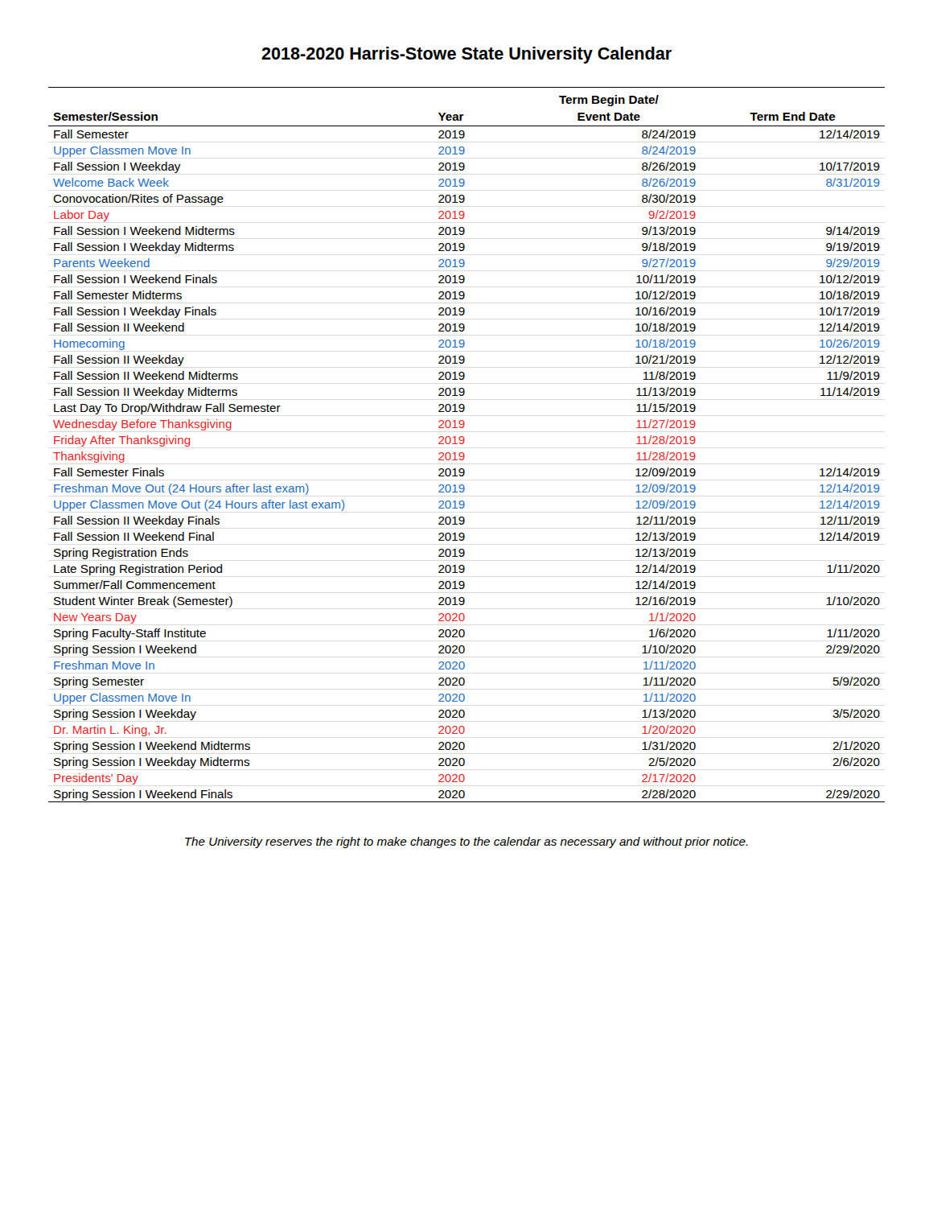2018-2020 Harris-Stowe State University Calendar
| | | Term Begin Date/ | |
| --- | --- | --- | --- |
| Semester/Session | Year | Event Date | Term End Date |
| Fall Semester | 2019 | 8/24/2019 | 12/14/2019 |
| Upper Classmen Move In | 2019 | 8/24/2019 | |
| Fall Session I Weekday | 2019 | 8/26/2019 | 10/17/2019 |
| Welcome Back Week | 2019 | 8/26/2019 | 8/31/2019 |
| Conovocation/Rites of Passage | 2019 | 8/30/2019 | |
| Labor Day | 2019 | 9/2/2019 | |
| Fall Session I Weekend Midterms | 2019 | 9/13/2019 | 9/14/2019 |
| Fall Session I Weekday Midterms | 2019 | 9/18/2019 | 9/19/2019 |
| Parents Weekend | 2019 | 9/27/2019 | 9/29/2019 |
| Fall Session I Weekend Finals | 2019 | 10/11/2019 | 10/12/2019 |
| Fall Semester Midterms | 2019 | 10/12/2019 | 10/18/2019 |
| Fall Session I Weekday Finals | 2019 | 10/16/2019 | 10/17/2019 |
| Fall Session II Weekend | 2019 | 10/18/2019 | 12/14/2019 |
| Homecoming | 2019 | 10/18/2019 | 10/26/2019 |
| Fall Session II Weekday | 2019 | 10/21/2019 | 12/12/2019 |
| Fall Session II Weekend Midterms | 2019 | 11/8/2019 | 11/9/2019 |
| Fall Session II Weekday Midterms | 2019 | 11/13/2019 | 11/14/2019 |
| Last Day To Drop/Withdraw Fall Semester | 2019 | 11/15/2019 | |
| Wednesday Before Thanksgiving | 2019 | 11/27/2019 | |
| Friday After Thanksgiving | 2019 | 11/28/2019 | |
| Thanksgiving | 2019 | 11/28/2019 | |
| Fall Semester Finals | 2019 | 12/09/2019 | 12/14/2019 |
| Freshman Move Out (24 Hours after last exam) | 2019 | 12/09/2019 | 12/14/2019 |
| Upper Classmen Move Out (24 Hours after last exam) | 2019 | 12/09/2019 | 12/14/2019 |
| Fall Session II Weekday Finals | 2019 | 12/11/2019 | 12/11/2019 |
| Fall Session II Weekend Final | 2019 | 12/13/2019 | 12/14/2019 |
| Spring Registration Ends | 2019 | 12/13/2019 | |
| Late Spring Registration Period | 2019 | 12/14/2019 | 1/11/2020 |
| Summer/Fall Commencement | 2019 | 12/14/2019 | |
| Student Winter Break (Semester) | 2019 | 12/16/2019 | 1/10/2020 |
| New Years Day | 2020 | 1/1/2020 | |
| Spring Faculty-Staff Institute | 2020 | 1/6/2020 | 1/11/2020 |
| Spring Session I Weekend | 2020 | 1/10/2020 | 2/29/2020 |
| Freshman Move In | 2020 | 1/11/2020 | |
| Spring Semester | 2020 | 1/11/2020 | 5/9/2020 |
| Upper Classmen Move In | 2020 | 1/11/2020 | |
| Spring Session I Weekday | 2020 | 1/13/2020 | 3/5/2020 |
| Dr. Martin L. King, Jr. | 2020 | 1/20/2020 | |
| Spring Session I Weekend Midterms | 2020 | 1/31/2020 | 2/1/2020 |
| Spring Session I Weekday Midterms | 2020 | 2/5/2020 | 2/6/2020 |
| Presidents' Day | 2020 | 2/17/2020 | |
| Spring Session I Weekend Finals | 2020 | 2/28/2020 | 2/29/2020 |
The University reserves the right to make changes to the calendar as necessary and without prior notice.